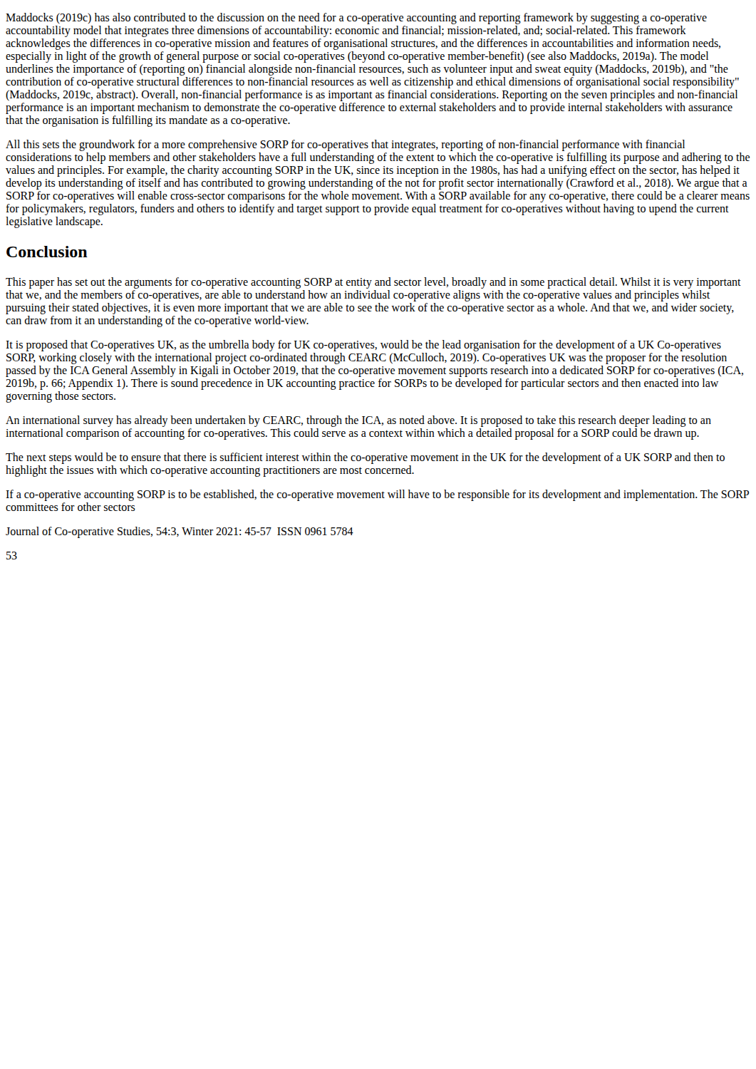Maddocks (2019c) has also contributed to the discussion on the need for a co-operative accounting and reporting framework by suggesting a co-operative accountability model that integrates three dimensions of accountability: economic and financial; mission-related, and; social-related. This framework acknowledges the differences in co-operative mission and features of organisational structures, and the differences in accountabilities and information needs, especially in light of the growth of general purpose or social co-operatives (beyond co-operative member-benefit) (see also Maddocks, 2019a). The model underlines the importance of (reporting on) financial alongside non-financial resources, such as volunteer input and sweat equity (Maddocks, 2019b), and "the contribution of co-operative structural differences to non-financial resources as well as citizenship and ethical dimensions of organisational social responsibility" (Maddocks, 2019c, abstract). Overall, non-financial performance is as important as financial considerations. Reporting on the seven principles and non-financial performance is an important mechanism to demonstrate the co-operative difference to external stakeholders and to provide internal stakeholders with assurance that the organisation is fulfilling its mandate as a co-operative.
All this sets the groundwork for a more comprehensive SORP for co-operatives that integrates, reporting of non-financial performance with financial considerations to help members and other stakeholders have a full understanding of the extent to which the co-operative is fulfilling its purpose and adhering to the values and principles. For example, the charity accounting SORP in the UK, since its inception in the 1980s, has had a unifying effect on the sector, has helped it develop its understanding of itself and has contributed to growing understanding of the not for profit sector internationally (Crawford et al., 2018). We argue that a SORP for co-operatives will enable cross-sector comparisons for the whole movement. With a SORP available for any co-operative, there could be a clearer means for policymakers, regulators, funders and others to identify and target support to provide equal treatment for co-operatives without having to upend the current legislative landscape.
Conclusion
This paper has set out the arguments for co-operative accounting SORP at entity and sector level, broadly and in some practical detail. Whilst it is very important that we, and the members of co-operatives, are able to understand how an individual co-operative aligns with the co-operative values and principles whilst pursuing their stated objectives, it is even more important that we are able to see the work of the co-operative sector as a whole. And that we, and wider society, can draw from it an understanding of the co-operative world-view.
It is proposed that Co-operatives UK, as the umbrella body for UK co-operatives, would be the lead organisation for the development of a UK Co-operatives SORP, working closely with the international project co-ordinated through CEARC (McCulloch, 2019). Co-operatives UK was the proposer for the resolution passed by the ICA General Assembly in Kigali in October 2019, that the co-operative movement supports research into a dedicated SORP for co-operatives (ICA, 2019b, p. 66; Appendix 1). There is sound precedence in UK accounting practice for SORPs to be developed for particular sectors and then enacted into law governing those sectors.
An international survey has already been undertaken by CEARC, through the ICA, as noted above. It is proposed to take this research deeper leading to an international comparison of accounting for co-operatives. This could serve as a context within which a detailed proposal for a SORP could be drawn up.
The next steps would be to ensure that there is sufficient interest within the co-operative movement in the UK for the development of a UK SORP and then to highlight the issues with which co-operative accounting practitioners are most concerned.
If a co-operative accounting SORP is to be established, the co-operative movement will have to be responsible for its development and implementation. The SORP committees for other sectors
Journal of Co-operative Studies, 54:3, Winter 2021: 45-57 ISSN 0961 5784
53